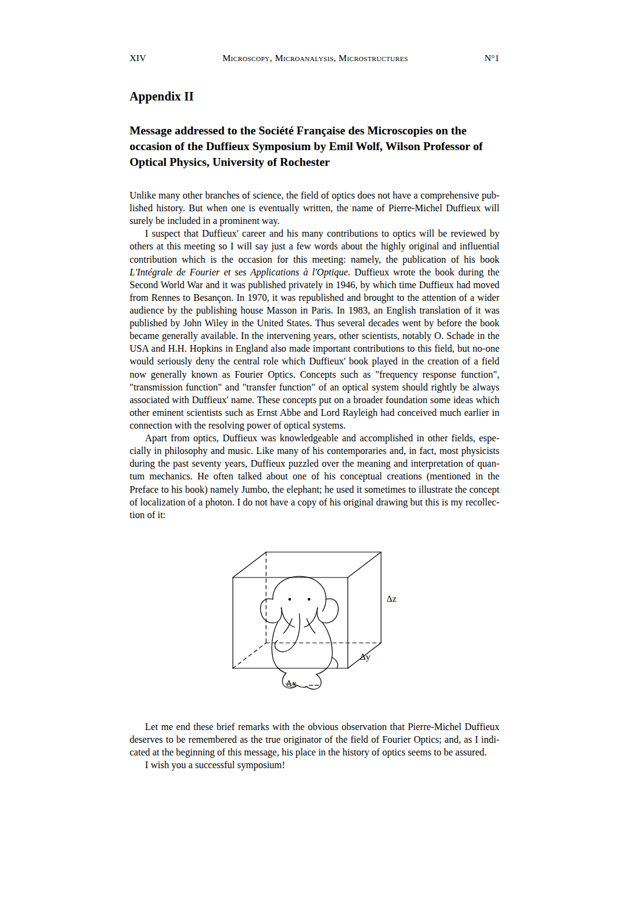XIV Microscopy, Microanalysis, Microstructures N°1
Appendix II
Message addressed to the Société Française des Microscopies on the occasion of the Duffieux Symposium by Emil Wolf, Wilson Professor of Optical Physics, University of Rochester
Unlike many other branches of science, the field of optics does not have a comprehensive published history. But when one is eventually written, the name of Pierre-Michel Duffieux will surely be included in a prominent way.
I suspect that Duffieux' career and his many contributions to optics will be reviewed by others at this meeting so I will say just a few words about the highly original and influential contribution which is the occasion for this meeting: namely, the publication of his book L'Intégrale de Fourier et ses Applications à l'Optique. Duffieux wrote the book during the Second World War and it was published privately in 1946, by which time Duffieux had moved from Rennes to Besançon. In 1970, it was republished and brought to the attention of a wider audience by the publishing house Masson in Paris. In 1983, an English translation of it was published by John Wiley in the United States. Thus several decades went by before the book became generally available. In the intervening years, other scientists, notably O. Schade in the USA and H.H. Hopkins in England also made important contributions to this field, but no-one would seriously deny the central role which Duffieux' book played in the creation of a field now generally known as Fourier Optics. Concepts such as "frequency response function", "transmission function" and "transfer function" of an optical system should rightly be always associated with Duffieux' name. These concepts put on a broader foundation some ideas which other eminent scientists such as Ernst Abbe and Lord Rayleigh had conceived much earlier in connection with the resolving power of optical systems.
Apart from optics, Duffieux was knowledgeable and accomplished in other fields, especially in philosophy and music. Like many of his contemporaries and, in fact, most physicists during the past seventy years, Duffieux puzzled over the meaning and interpretation of quantum mechanics. He often talked about one of his conceptual creations (mentioned in the Preface to his book) namely Jumbo, the elephant; he used it sometimes to illustrate the concept of localization of a photon. I do not have a copy of his original drawing but this is my recollection of it:
Δz Δy Δx
Let me end these brief remarks with the obvious observation that Pierre-Michel Duffieux deserves to be remembered as the true originator of the field of Fourier Optics; and, as I indicated at the beginning of this message, his place in the history of optics seems to be assured.
I wish you a successful symposium!